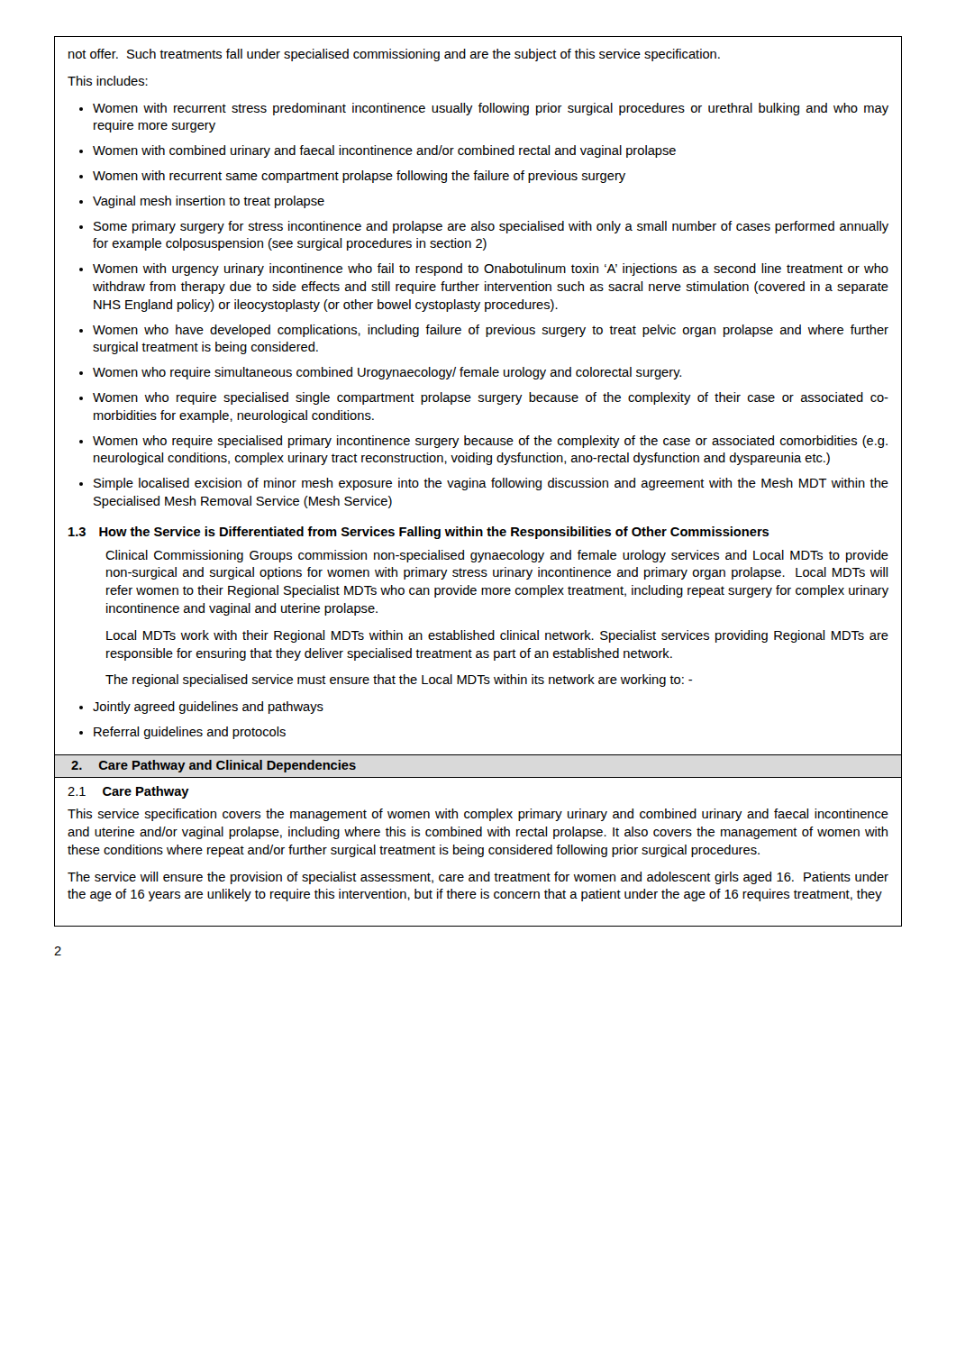not offer. Such treatments fall under specialised commissioning and are the subject of this service specification.
This includes:
Women with recurrent stress predominant incontinence usually following prior surgical procedures or urethral bulking and who may require more surgery
Women with combined urinary and faecal incontinence and/or combined rectal and vaginal prolapse
Women with recurrent same compartment prolapse following the failure of previous surgery
Vaginal mesh insertion to treat prolapse
Some primary surgery for stress incontinence and prolapse are also specialised with only a small number of cases performed annually for example colposuspension (see surgical procedures in section 2)
Women with urgency urinary incontinence who fail to respond to Onabotulinum toxin ‘A’ injections as a second line treatment or who withdraw from therapy due to side effects and still require further intervention such as sacral nerve stimulation (covered in a separate NHS England policy) or ileocystoplasty (or other bowel cystoplasty procedures).
Women who have developed complications, including failure of previous surgery to treat pelvic organ prolapse and where further surgical treatment is being considered.
Women who require simultaneous combined Urogynaecology/ female urology and colorectal surgery.
Women who require specialised single compartment prolapse surgery because of the complexity of their case or associated co-morbidities for example, neurological conditions.
Women who require specialised primary incontinence surgery because of the complexity of the case or associated comorbidities (e.g. neurological conditions, complex urinary tract reconstruction, voiding dysfunction, ano-rectal dysfunction and dyspareunia etc.)
Simple localised excision of minor mesh exposure into the vagina following discussion and agreement with the Mesh MDT within the Specialised Mesh Removal Service (Mesh Service)
1.3 How the Service is Differentiated from Services Falling within the Responsibilities of Other Commissioners
Clinical Commissioning Groups commission non-specialised gynaecology and female urology services and Local MDTs to provide non-surgical and surgical options for women with primary stress urinary incontinence and primary organ prolapse. Local MDTs will refer women to their Regional Specialist MDTs who can provide more complex treatment, including repeat surgery for complex urinary incontinence and vaginal and uterine prolapse.
Local MDTs work with their Regional MDTs within an established clinical network. Specialist services providing Regional MDTs are responsible for ensuring that they deliver specialised treatment as part of an established network.
The regional specialised service must ensure that the Local MDTs within its network are working to: -
Jointly agreed guidelines and pathways
Referral guidelines and protocols
2. Care Pathway and Clinical Dependencies
2.1 Care Pathway
This service specification covers the management of women with complex primary urinary and combined urinary and faecal incontinence and uterine and/or vaginal prolapse, including where this is combined with rectal prolapse. It also covers the management of women with these conditions where repeat and/or further surgical treatment is being considered following prior surgical procedures.
The service will ensure the provision of specialist assessment, care and treatment for women and adolescent girls aged 16. Patients under the age of 16 years are unlikely to require this intervention, but if there is concern that a patient under the age of 16 requires treatment, they
2